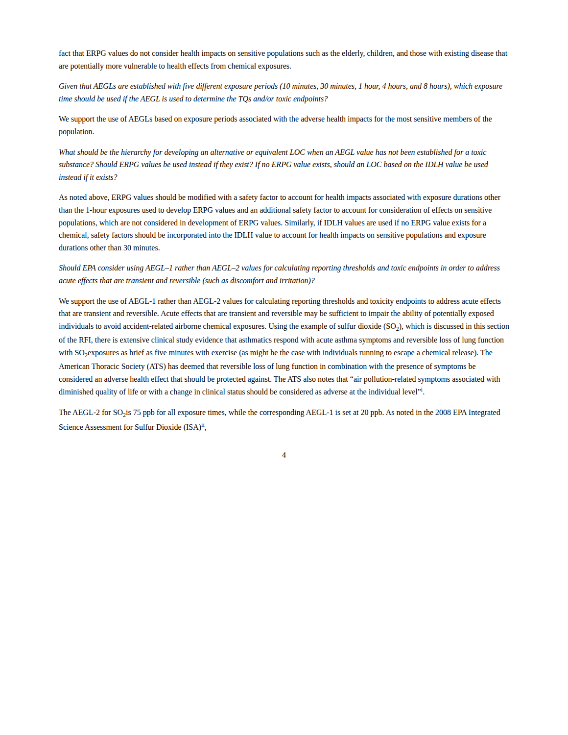fact that ERPG values do not consider health impacts on sensitive populations such as the elderly, children, and those with existing disease that are potentially more vulnerable to health effects from chemical exposures.
Given that AEGLs are established with five different exposure periods (10 minutes, 30 minutes, 1 hour, 4 hours, and 8 hours), which exposure time should be used if the AEGL is used to determine the TQs and/or toxic endpoints?
We support the use of AEGLs based on exposure periods associated with the adverse health impacts for the most sensitive members of the population.
What should be the hierarchy for developing an alternative or equivalent LOC when an AEGL value has not been established for a toxic substance? Should ERPG values be used instead if they exist? If no ERPG value exists, should an LOC based on the IDLH value be used instead if it exists?
As noted above, ERPG values should be modified with a safety factor to account for health impacts associated with exposure durations other than the 1-hour exposures used to develop ERPG values and an additional safety factor to account for consideration of effects on sensitive populations, which are not considered in development of ERPG values. Similarly, if IDLH values are used if no ERPG value exists for a chemical, safety factors should be incorporated into the IDLH value to account for health impacts on sensitive populations and exposure durations other than 30 minutes.
Should EPA consider using AEGL–1 rather than AEGL–2 values for calculating reporting thresholds and toxic endpoints in order to address acute effects that are transient and reversible (such as discomfort and irritation)?
We support the use of AEGL-1 rather than AEGL-2 values for calculating reporting thresholds and toxicity endpoints to address acute effects that are transient and reversible. Acute effects that are transient and reversible may be sufficient to impair the ability of potentially exposed individuals to avoid accident-related airborne chemical exposures. Using the example of sulfur dioxide (SO2), which is discussed in this section of the RFI, there is extensive clinical study evidence that asthmatics respond with acute asthma symptoms and reversible loss of lung function with SO2exposures as brief as five minutes with exercise (as might be the case with individuals running to escape a chemical release). The American Thoracic Society (ATS) has deemed that reversible loss of lung function in combination with the presence of symptoms be considered an adverse health effect that should be protected against. The ATS also notes that “air pollution-related symptoms associated with diminished quality of life or with a change in clinical status should be considered as adverse at the individual level”i.
The AEGL-2 for SO2is 75 ppb for all exposure times, while the corresponding AEGL-1 is set at 20 ppb. As noted in the 2008 EPA Integrated Science Assessment for Sulfur Dioxide (ISA)ii,
4